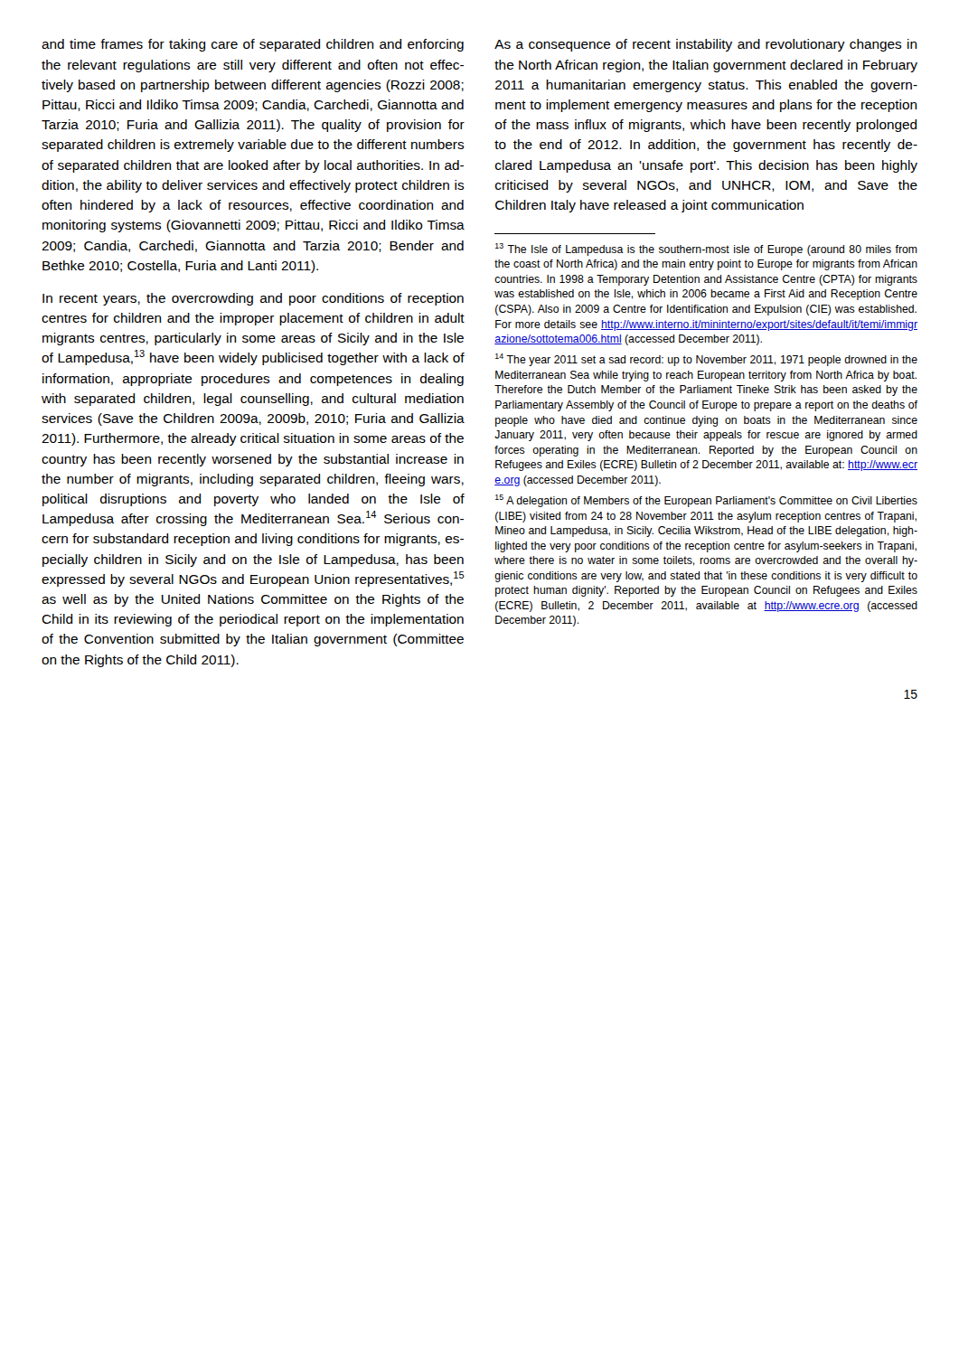and time frames for taking care of separated children and enforcing the relevant regulations are still very different and often not effectively based on partnership between different agencies (Rozzi 2008; Pittau, Ricci and Ildiko Timsa 2009; Candia, Carchedi, Giannotta and Tarzia 2010; Furia and Gallizia 2011). The quality of provision for separated children is extremely variable due to the different numbers of separated children that are looked after by local authorities. In addition, the ability to deliver services and effectively protect children is often hindered by a lack of resources, effective coordination and monitoring systems (Giovannetti 2009; Pittau, Ricci and Ildiko Timsa 2009; Candia, Carchedi, Giannotta and Tarzia 2010; Bender and Bethke 2010; Costella, Furia and Lanti 2011).
In recent years, the overcrowding and poor conditions of reception centres for children and the improper placement of children in adult migrants centres, particularly in some areas of Sicily and in the Isle of Lampedusa,13 have been widely publicised together with a lack of information, appropriate procedures and competences in dealing with separated children, legal counselling, and cultural mediation services (Save the Children 2009a, 2009b, 2010; Furia and Gallizia 2011). Furthermore, the already critical situation in some areas of the country has been recently worsened by the substantial increase in the number of migrants, including separated children, fleeing wars, political disruptions and poverty who landed on the Isle of Lampedusa after crossing the Mediterranean Sea.14 Serious concern for substandard reception and living conditions for migrants, especially children in Sicily and on the Isle of Lampedusa, has been expressed by several NGOs and European Union representatives,15 as well as by the United Nations Committee on the Rights of the Child in its reviewing of the periodical report on the implementation of the Convention submitted by the Italian government (Committee on the Rights of the Child 2011).
As a consequence of recent instability and revolutionary changes in the North African region, the Italian government declared in February 2011 a humanitarian emergency status. This enabled the government to implement emergency measures and plans for the reception of the mass influx of migrants, which have been recently prolonged to the end of 2012. In addition, the government has recently declared Lampedusa an 'unsafe port'. This decision has been highly criticised by several NGOs, and UNHCR, IOM, and Save the Children Italy have released a joint communication
13 The Isle of Lampedusa is the southern-most isle of Europe (around 80 miles from the coast of North Africa) and the main entry point to Europe for migrants from African countries. In 1998 a Temporary Detention and Assistance Centre (CPTA) for migrants was established on the Isle, which in 2006 became a First Aid and Reception Centre (CSPA). Also in 2009 a Centre for Identification and Expulsion (CIE) was established. For more details see http://www.interno.it/mininterno/export/sites/default/it/temi/immigrazione/sottotema006.html (accessed December 2011).
14 The year 2011 set a sad record: up to November 2011, 1971 people drowned in the Mediterranean Sea while trying to reach European territory from North Africa by boat. Therefore the Dutch Member of the Parliament Tineke Strik has been asked by the Parliamentary Assembly of the Council of Europe to prepare a report on the deaths of people who have died and continue dying on boats in the Mediterranean since January 2011, very often because their appeals for rescue are ignored by armed forces operating in the Mediterranean. Reported by the European Council on Refugees and Exiles (ECRE) Bulletin of 2 December 2011, available at: http://www.ecre.org (accessed December 2011).
15 A delegation of Members of the European Parliament's Committee on Civil Liberties (LIBE) visited from 24 to 28 November 2011 the asylum reception centres of Trapani, Mineo and Lampedusa, in Sicily. Cecilia Wikstrom, Head of the LIBE delegation, highlighted the very poor conditions of the reception centre for asylum-seekers in Trapani, where there is no water in some toilets, rooms are overcrowded and the overall hygienic conditions are very low, and stated that 'in these conditions it is very difficult to protect human dignity'. Reported by the European Council on Refugees and Exiles (ECRE) Bulletin, 2 December 2011, available at http://www.ecre.org (accessed December 2011).
15